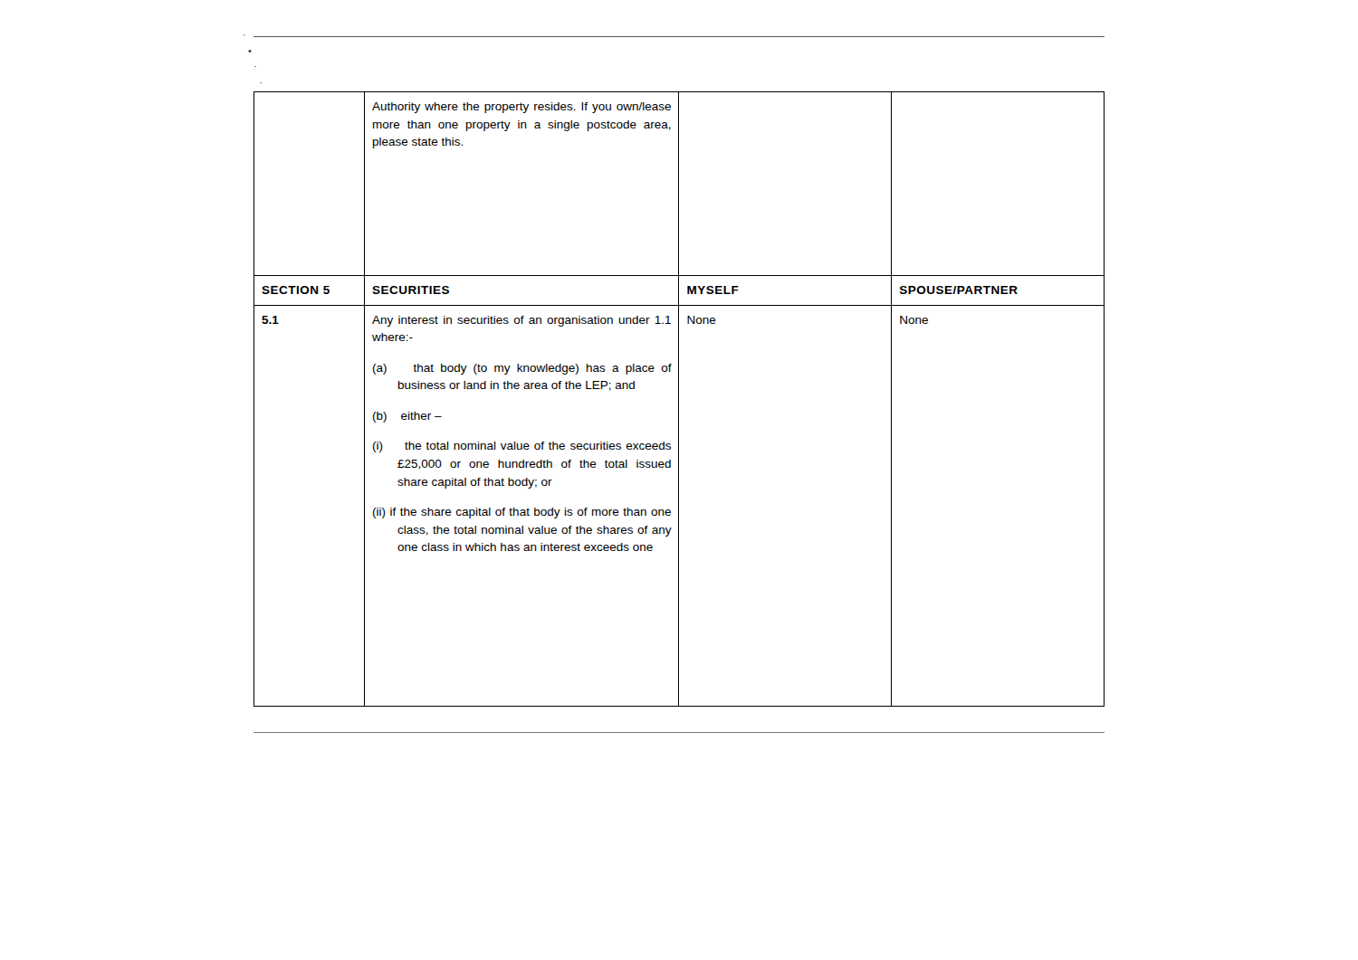·
•
·
·
| | Authority where the property resides. If you own/lease more than one property in a single postcode area, please state this. | | |
| SECTION 5 | SECURITIES | MYSELF | SPOUSE/PARTNER |
| 5.1 | Any interest in securities of an organisation under 1.1 where:- (a) that body (to my knowledge) has a place of business or land in the area of the LEP; and (b) either – (i) the total nominal value of the securities exceeds £25,000 or one hundredth of the total issued share capital of that body; or (ii) if the share capital of that body is of more than one class, the total nominal value of the shares of any one class in which has an interest exceeds one | None | None |